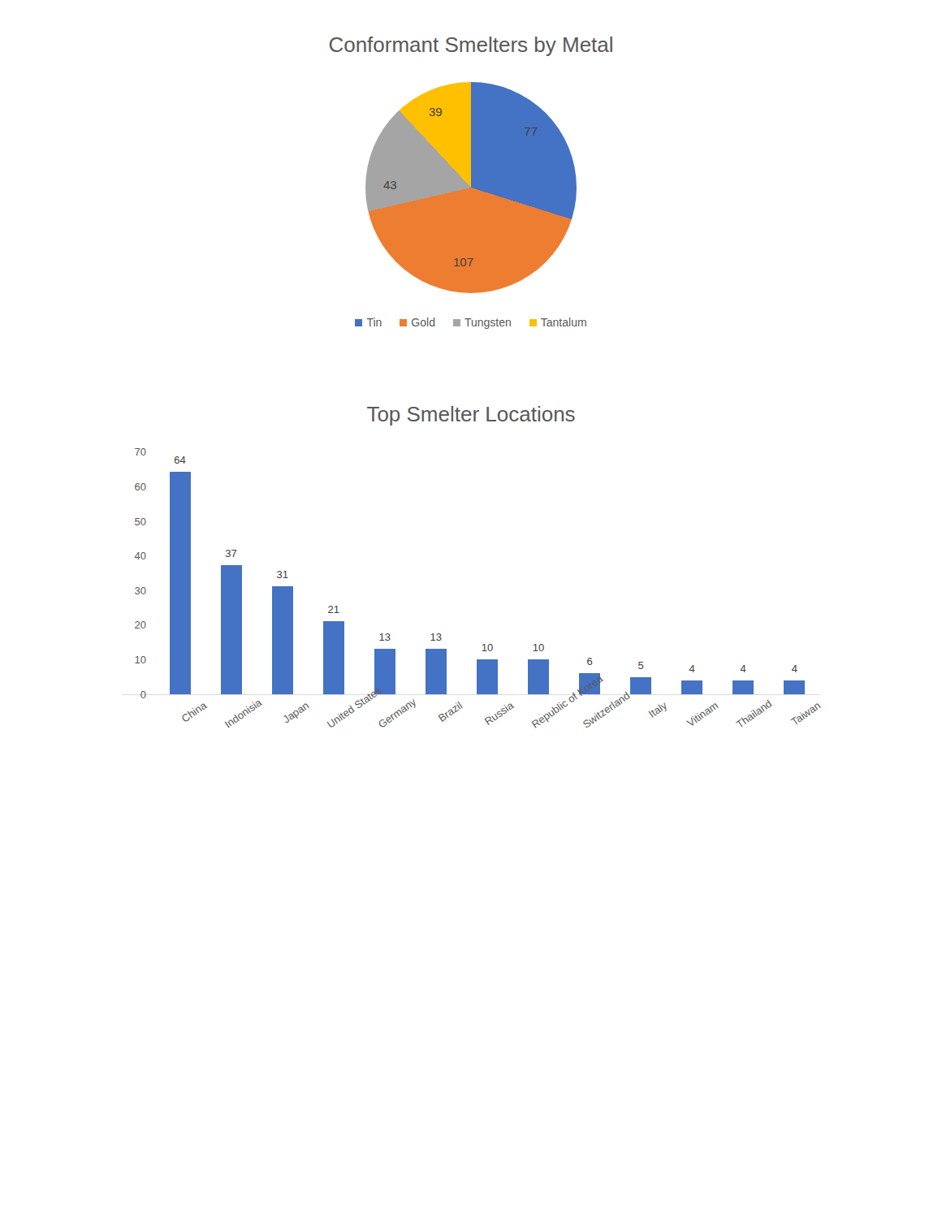Conformant Smelters by Metal
77 107 43 39
Tin Gold Tungsten Tantalum
Top Smelter Locations
70
60
50
40
30
20
10
0
64
37
31
21
13
13
10
10
6
5
4
4
4
China
Indonisia
Japan
United States
Germany
Brazil
Russia
Republic of Korea
Switzerland
Italy
Vitinam
Thailand
Taiwan